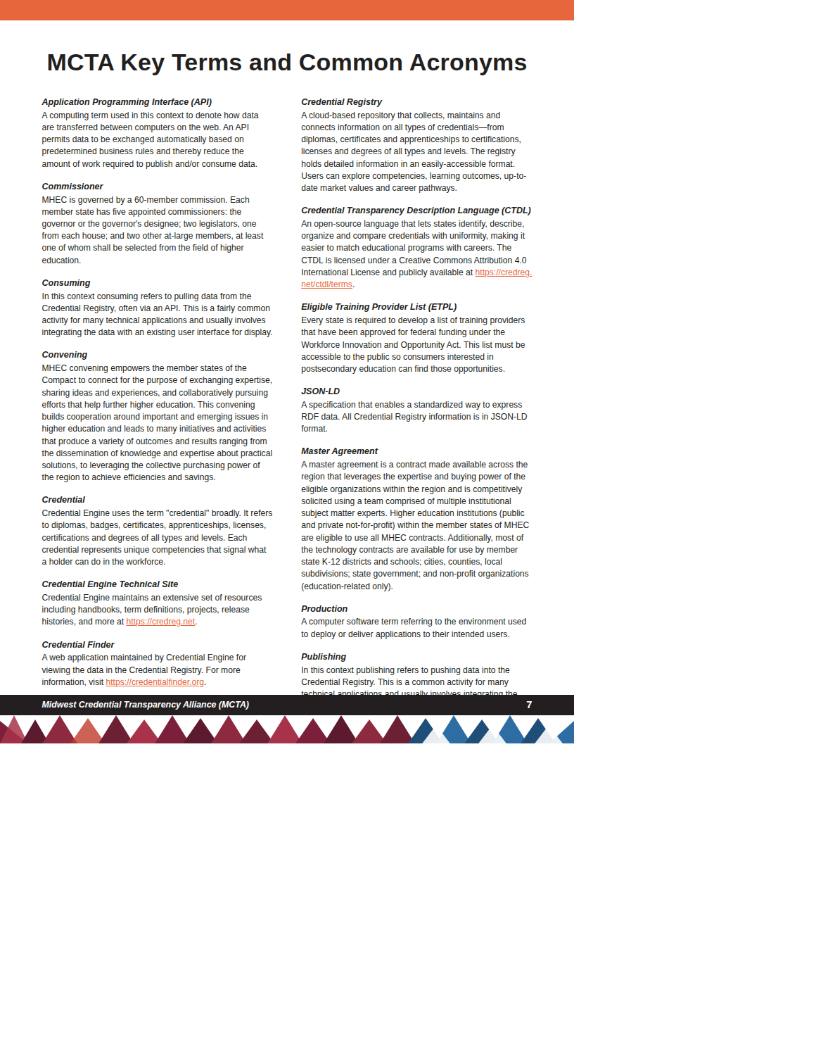MCTA Key Terms and Common Acronyms
Application Programming Interface (API)
A computing term used in this context to denote how data are transferred between computers on the web. An API permits data to be exchanged automatically based on predetermined business rules and thereby reduce the amount of work required to publish and/or consume data.
Commissioner
MHEC is governed by a 60-member commission. Each member state has five appointed commissioners: the governor or the governor's designee; two legislators, one from each house; and two other at-large members, at least one of whom shall be selected from the field of higher education.
Consuming
In this context consuming refers to pulling data from the Credential Registry, often via an API. This is a fairly common activity for many technical applications and usually involves integrating the data with an existing user interface for display.
Convening
MHEC convening empowers the member states of the Compact to connect for the purpose of exchanging expertise, sharing ideas and experiences, and collaboratively pursuing efforts that help further higher education. This convening builds cooperation around important and emerging issues in higher education and leads to many initiatives and activities that produce a variety of outcomes and results ranging from the dissemination of knowledge and expertise about practical solutions, to leveraging the collective purchasing power of the region to achieve efficiencies and savings.
Credential
Credential Engine uses the term "credential" broadly. It refers to diplomas, badges, certificates, apprenticeships, licenses, certifications and degrees of all types and levels. Each credential represents unique competencies that signal what a holder can do in the workforce.
Credential Engine Technical Site
Credential Engine maintains an extensive set of resources including handbooks, term definitions, projects, release histories, and more at https://credreg.net.
Credential Finder
A web application maintained by Credential Engine for viewing the data in the Credential Registry. For more information, visit https://credentialfinder.org.
Credential Registry
A cloud-based repository that collects, maintains and connects information on all types of credentials—from diplomas, certificates and apprenticeships to certifications, licenses and degrees of all types and levels. The registry holds detailed information in an easily-accessible format. Users can explore competencies, learning outcomes, up-to-date market values and career pathways.
Credential Transparency Description Language (CTDL)
An open-source language that lets states identify, describe, organize and compare credentials with uniformity, making it easier to match educational programs with careers. The CTDL is licensed under a Creative Commons Attribution 4.0 International License and publicly available at https://credreg.net/ctdl/terms.
Eligible Training Provider List (ETPL)
Every state is required to develop a list of training providers that have been approved for federal funding under the Workforce Innovation and Opportunity Act. This list must be accessible to the public so consumers interested in postsecondary education can find those opportunities.
JSON-LD
A specification that enables a standardized way to express RDF data. All Credential Registry information is in JSON-LD format.
Master Agreement
A master agreement is a contract made available across the region that leverages the expertise and buying power of the eligible organizations within the region and is competitively solicited using a team comprised of multiple institutional subject matter experts. Higher education institutions (public and private not-for-profit) within the member states of MHEC are eligible to use all MHEC contracts. Additionally, most of the technology contracts are available for use by member state K-12 districts and schools; cities, counties, local subdivisions; state government; and non-profit organizations (education-related only).
Production
A computer software term referring to the environment used to deploy or deliver applications to their intended users.
Publishing
In this context publishing refers to pushing data into the Credential Registry. This is a common activity for many technical applications and usually involves integrating the data with an existing user interface for display.
Midwest Credential Transparency Alliance (MCTA) 7